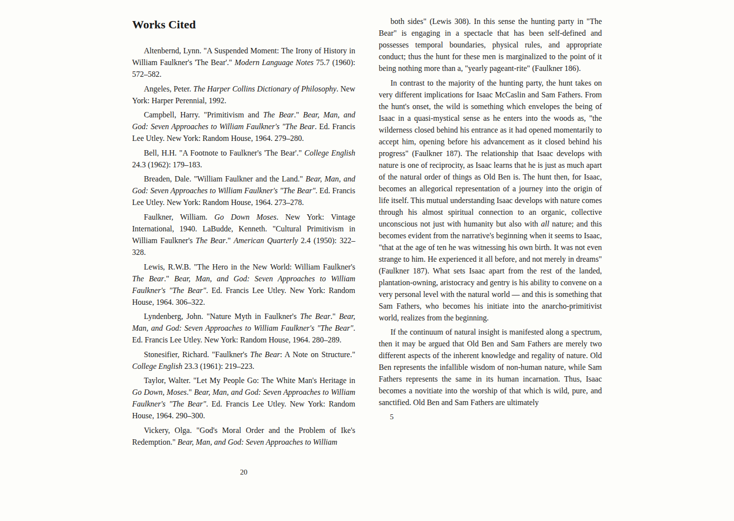Works Cited
Altenbernd, Lynn. "A Suspended Moment: The Irony of History in William Faulkner's 'The Bear'." Modern Language Notes 75.7 (1960): 572–582.
Angeles, Peter. The Harper Collins Dictionary of Philosophy. New York: Harper Perennial, 1992.
Campbell, Harry. "Primitivism and The Bear." Bear, Man, and God: Seven Approaches to William Faulkner's "The Bear. Ed. Francis Lee Utley. New York: Random House, 1964. 279–280.
Bell, H.H. "A Footnote to Faulkner's 'The Bear'." College English 24.3 (1962): 179–183.
Breaden, Dale. "William Faulkner and the Land." Bear, Man, and God: Seven Approaches to William Faulkner's "The Bear". Ed. Francis Lee Utley. New York: Random House, 1964. 273–278.
Faulkner, William. Go Down Moses. New York: Vintage International, 1940. LaBudde, Kenneth. "Cultural Primitivism in William Faulkner's The Bear." American Quarterly 2.4 (1950): 322–328.
Lewis, R.W.B. "The Hero in the New World: William Faulkner's The Bear." Bear, Man, and God: Seven Approaches to William Faulkner's "The Bear". Ed. Francis Lee Utley. New York: Random House, 1964. 306–322.
Lyndenberg, John. "Nature Myth in Faulkner's The Bear." Bear, Man, and God: Seven Approaches to William Faulkner's "The Bear". Ed. Francis Lee Utley. New York: Random House, 1964. 280–289.
Stonesifier, Richard. "Faulkner's The Bear: A Note on Structure." College English 23.3 (1961): 219–223.
Taylor, Walter. "Let My People Go: The White Man's Heritage in Go Down, Moses." Bear, Man, and God: Seven Approaches to William Faulkner's "The Bear". Ed. Francis Lee Utley. New York: Random House, 1964. 290–300.
Vickery, Olga. "God's Moral Order and the Problem of Ike's Redemption." Bear, Man, and God: Seven Approaches to William
20
both sides" (Lewis 308). In this sense the hunting party in "The Bear" is engaging in a spectacle that has been self-defined and possesses temporal boundaries, physical rules, and appropriate conduct; thus the hunt for these men is marginalized to the point of it being nothing more than a, "yearly pageant-rite" (Faulkner 186).
In contrast to the majority of the hunting party, the hunt takes on very different implications for Isaac McCaslin and Sam Fathers. From the hunt's onset, the wild is something which envelopes the being of Isaac in a quasi-mystical sense as he enters into the woods as, "the wilderness closed behind his entrance as it had opened momentarily to accept him, opening before his advancement as it closed behind his progress" (Faulkner 187). The relationship that Isaac develops with nature is one of reciprocity, as Isaac learns that he is just as much apart of the natural order of things as Old Ben is. The hunt then, for Isaac, becomes an allegorical representation of a journey into the origin of life itself. This mutual understanding Isaac develops with nature comes through his almost spiritual connection to an organic, collective unconscious not just with humanity but also with all nature; and this becomes evident from the narrative's beginning when it seems to Isaac, "that at the age of ten he was witnessing his own birth. It was not even strange to him. He experienced it all before, and not merely in dreams" (Faulkner 187). What sets Isaac apart from the rest of the landed, plantation-owning, aristocracy and gentry is his ability to convene on a very personal level with the natural world — and this is something that Sam Fathers, who becomes his initiate into the anarcho-primitivist world, realizes from the beginning.
If the continuum of natural insight is manifested along a spectrum, then it may be argued that Old Ben and Sam Fathers are merely two different aspects of the inherent knowledge and regality of nature. Old Ben represents the infallible wisdom of non-human nature, while Sam Fathers represents the same in its human incarnation. Thus, Isaac becomes a novitiate into the worship of that which is wild, pure, and sanctified. Old Ben and Sam Fathers are ultimately
5